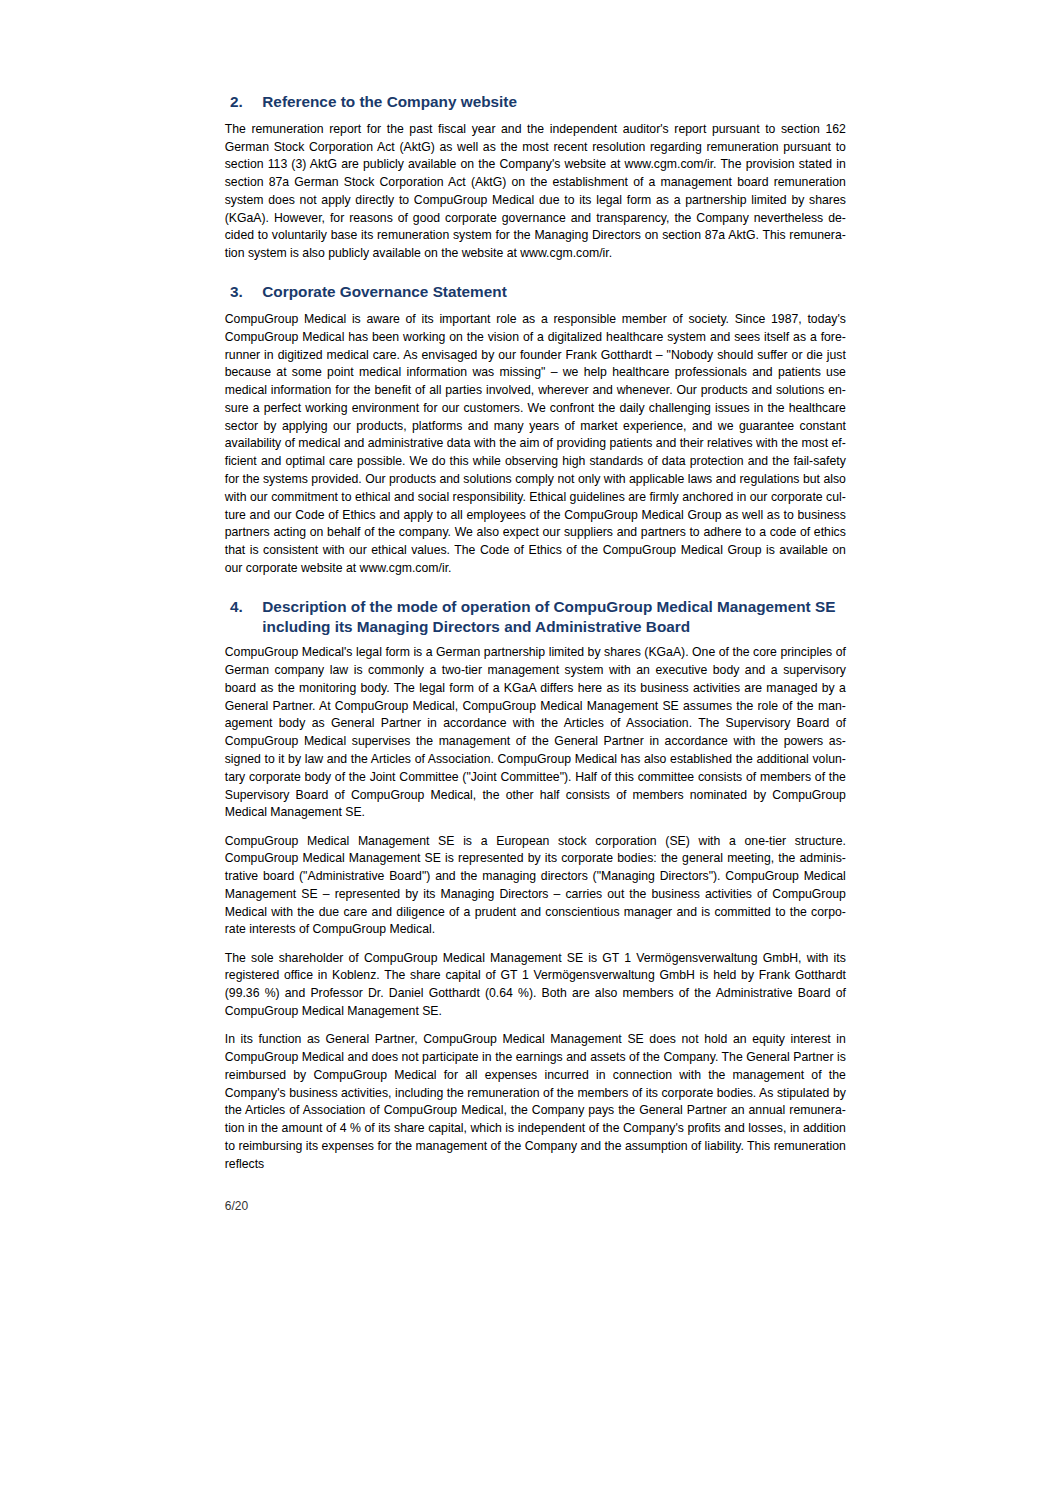2.
Reference to the Company website
The remuneration report for the past fiscal year and the independent auditor's report pursuant to section 162 German Stock Corporation Act (AktG) as well as the most recent resolution regarding remuneration pursuant to section 113 (3) AktG are publicly available on the Company's website at www.cgm.com/ir. The provision stated in section 87a German Stock Corporation Act (AktG) on the establishment of a management board remuneration system does not apply directly to CompuGroup Medical due to its legal form as a partnership limited by shares (KGaA). However, for reasons of good corporate governance and transparency, the Company nevertheless decided to voluntarily base its remuneration system for the Managing Directors on section 87a AktG. This remuneration system is also publicly available on the website at www.cgm.com/ir.
3.
Corporate Governance Statement
CompuGroup Medical is aware of its important role as a responsible member of society. Since 1987, today's CompuGroup Medical has been working on the vision of a digitalized healthcare system and sees itself as a forerunner in digitized medical care. As envisaged by our founder Frank Gotthardt – "Nobody should suffer or die just because at some point medical information was missing" – we help healthcare professionals and patients use medical information for the benefit of all parties involved, wherever and whenever. Our products and solutions ensure a perfect working environment for our customers. We confront the daily challenging issues in the healthcare sector by applying our products, platforms and many years of market experience, and we guarantee constant availability of medical and administrative data with the aim of providing patients and their relatives with the most efficient and optimal care possible. We do this while observing high standards of data protection and the fail-safety for the systems provided. Our products and solutions comply not only with applicable laws and regulations but also with our commitment to ethical and social responsibility. Ethical guidelines are firmly anchored in our corporate culture and our Code of Ethics and apply to all employees of the CompuGroup Medical Group as well as to business partners acting on behalf of the company. We also expect our suppliers and partners to adhere to a code of ethics that is consistent with our ethical values. The Code of Ethics of the CompuGroup Medical Group is available on our corporate website at www.cgm.com/ir.
4.
Description of the mode of operation of CompuGroup Medical Management SE including its Managing Directors and Administrative Board
CompuGroup Medical's legal form is a German partnership limited by shares (KGaA). One of the core principles of German company law is commonly a two-tier management system with an executive body and a supervisory board as the monitoring body. The legal form of a KGaA differs here as its business activities are managed by a General Partner. At CompuGroup Medical, CompuGroup Medical Management SE assumes the role of the management body as General Partner in accordance with the Articles of Association. The Supervisory Board of CompuGroup Medical supervises the management of the General Partner in accordance with the powers assigned to it by law and the Articles of Association. CompuGroup Medical has also established the additional voluntary corporate body of the Joint Committee ("Joint Committee"). Half of this committee consists of members of the Supervisory Board of CompuGroup Medical, the other half consists of members nominated by CompuGroup Medical Management SE.
CompuGroup Medical Management SE is a European stock corporation (SE) with a one-tier structure. CompuGroup Medical Management SE is represented by its corporate bodies: the general meeting, the administrative board ("Administrative Board") and the managing directors ("Managing Directors"). CompuGroup Medical Management SE – represented by its Managing Directors – carries out the business activities of CompuGroup Medical with the due care and diligence of a prudent and conscientious manager and is committed to the corporate interests of CompuGroup Medical.
The sole shareholder of CompuGroup Medical Management SE is GT 1 Vermögensverwaltung GmbH, with its registered office in Koblenz. The share capital of GT 1 Vermögensverwaltung GmbH is held by Frank Gotthardt (99.36 %) and Professor Dr. Daniel Gotthardt (0.64 %). Both are also members of the Administrative Board of CompuGroup Medical Management SE.
In its function as General Partner, CompuGroup Medical Management SE does not hold an equity interest in CompuGroup Medical and does not participate in the earnings and assets of the Company. The General Partner is reimbursed by CompuGroup Medical for all expenses incurred in connection with the management of the Company's business activities, including the remuneration of the members of its corporate bodies. As stipulated by the Articles of Association of CompuGroup Medical, the Company pays the General Partner an annual remuneration in the amount of 4 % of its share capital, which is independent of the Company's profits and losses, in addition to reimbursing its expenses for the management of the Company and the assumption of liability. This remuneration reflects
6/20